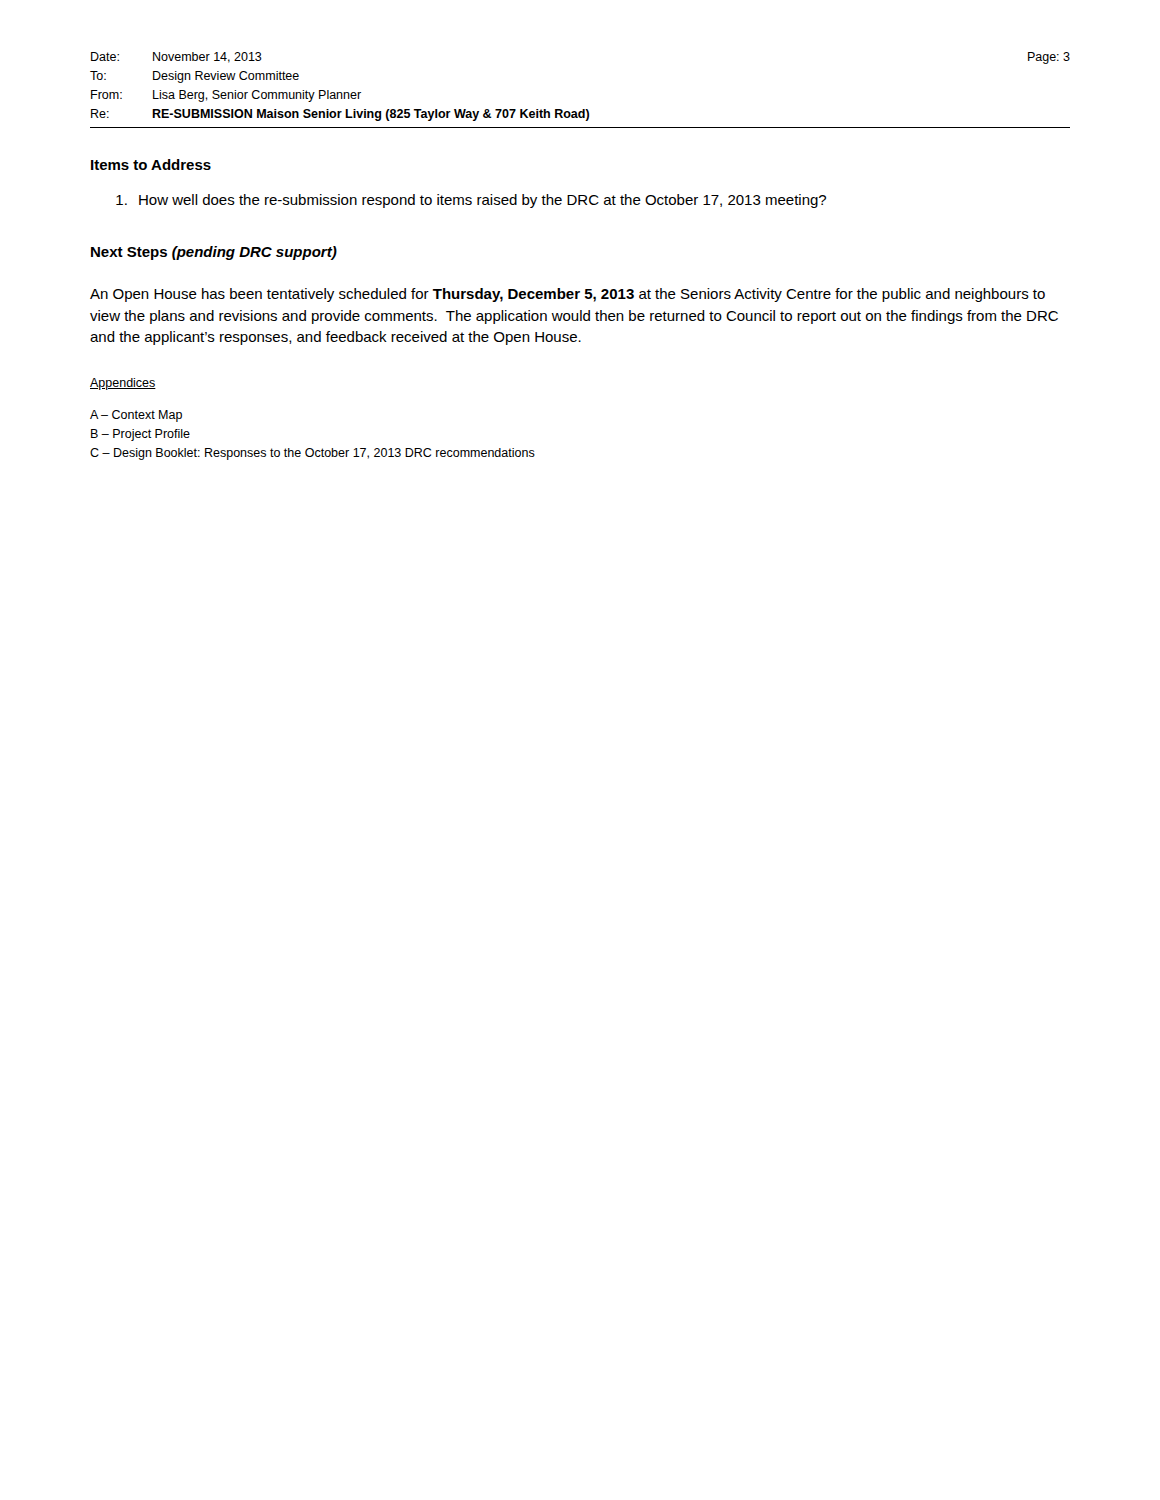| Date: | November 14, 2013 | Page: 3 |
| To: | Design Review Committee |
| From: | Lisa Berg, Senior Community Planner |
| Re: | RE-SUBMISSION Maison Senior Living (825 Taylor Way & 707 Keith Road) |
Items to Address
How well does the re-submission respond to items raised by the DRC at the October 17, 2013 meeting?
Next Steps (pending DRC support)
An Open House has been tentatively scheduled for Thursday, December 5, 2013 at the Seniors Activity Centre for the public and neighbours to view the plans and revisions and provide comments. The application would then be returned to Council to report out on the findings from the DRC and the applicant’s responses, and feedback received at the Open House.
Appendices
A – Context Map
B – Project Profile
C – Design Booklet: Responses to the October 17, 2013 DRC recommendations